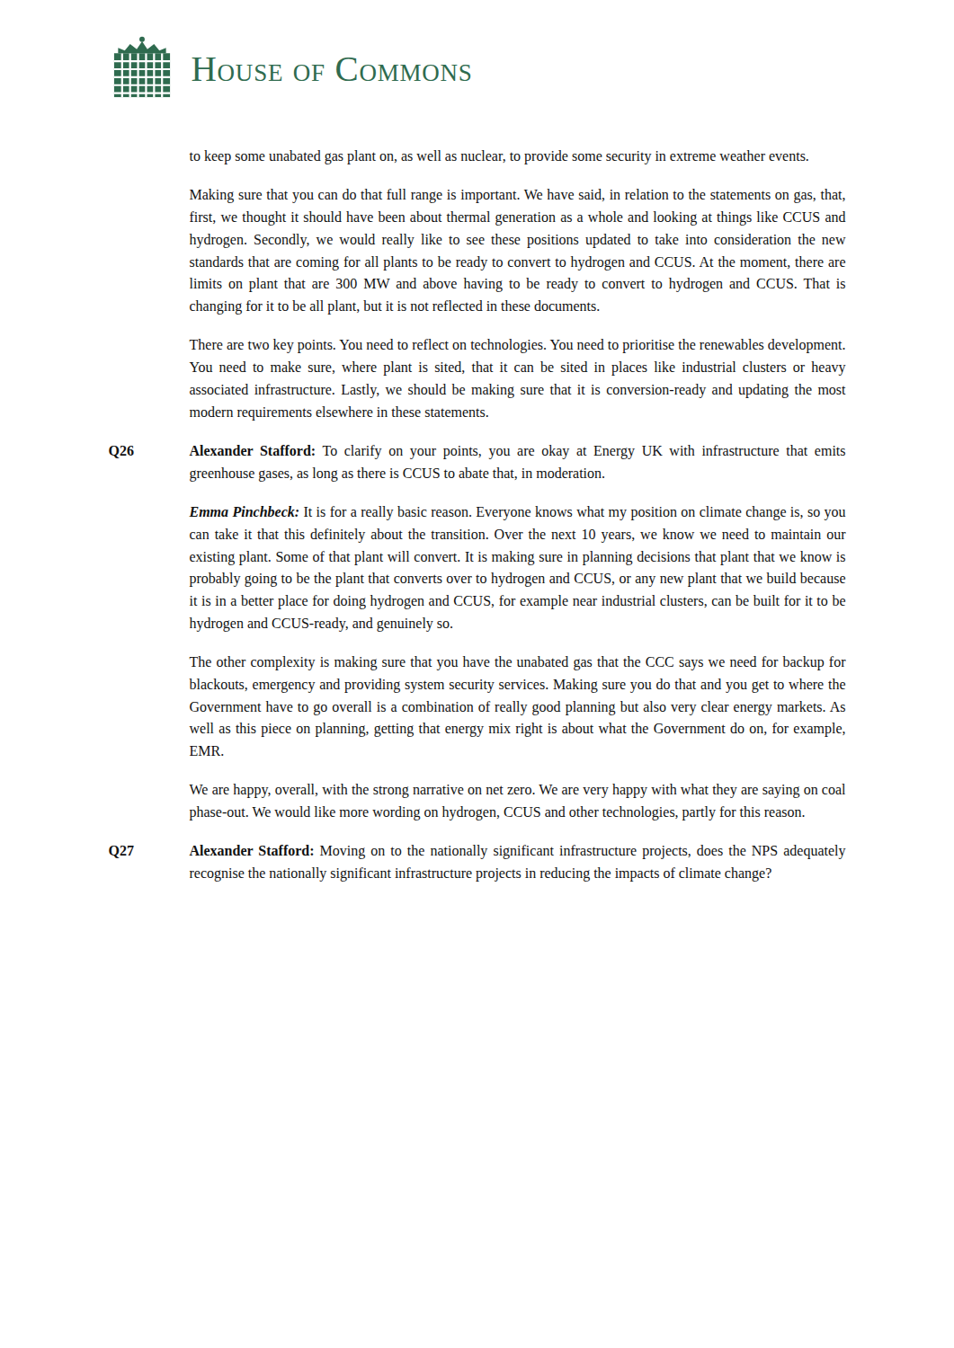House of Commons
to keep some unabated gas plant on, as well as nuclear, to provide some security in extreme weather events.
Making sure that you can do that full range is important. We have said, in relation to the statements on gas, that, first, we thought it should have been about thermal generation as a whole and looking at things like CCUS and hydrogen. Secondly, we would really like to see these positions updated to take into consideration the new standards that are coming for all plants to be ready to convert to hydrogen and CCUS. At the moment, there are limits on plant that are 300 MW and above having to be ready to convert to hydrogen and CCUS. That is changing for it to be all plant, but it is not reflected in these documents.
There are two key points. You need to reflect on technologies. You need to prioritise the renewables development. You need to make sure, where plant is sited, that it can be sited in places like industrial clusters or heavy associated infrastructure. Lastly, we should be making sure that it is conversion-ready and updating the most modern requirements elsewhere in these statements.
Q26
Alexander Stafford: To clarify on your points, you are okay at Energy UK with infrastructure that emits greenhouse gases, as long as there is CCUS to abate that, in moderation.
Emma Pinchbeck: It is for a really basic reason. Everyone knows what my position on climate change is, so you can take it that this definitely about the transition. Over the next 10 years, we know we need to maintain our existing plant. Some of that plant will convert. It is making sure in planning decisions that plant that we know is probably going to be the plant that converts over to hydrogen and CCUS, or any new plant that we build because it is in a better place for doing hydrogen and CCUS, for example near industrial clusters, can be built for it to be hydrogen and CCUS-ready, and genuinely so.
The other complexity is making sure that you have the unabated gas that the CCC says we need for backup for blackouts, emergency and providing system security services. Making sure you do that and you get to where the Government have to go overall is a combination of really good planning but also very clear energy markets. As well as this piece on planning, getting that energy mix right is about what the Government do on, for example, EMR.
We are happy, overall, with the strong narrative on net zero. We are very happy with what they are saying on coal phase-out. We would like more wording on hydrogen, CCUS and other technologies, partly for this reason.
Q27
Alexander Stafford: Moving on to the nationally significant infrastructure projects, does the NPS adequately recognise the nationally significant infrastructure projects in reducing the impacts of climate change?